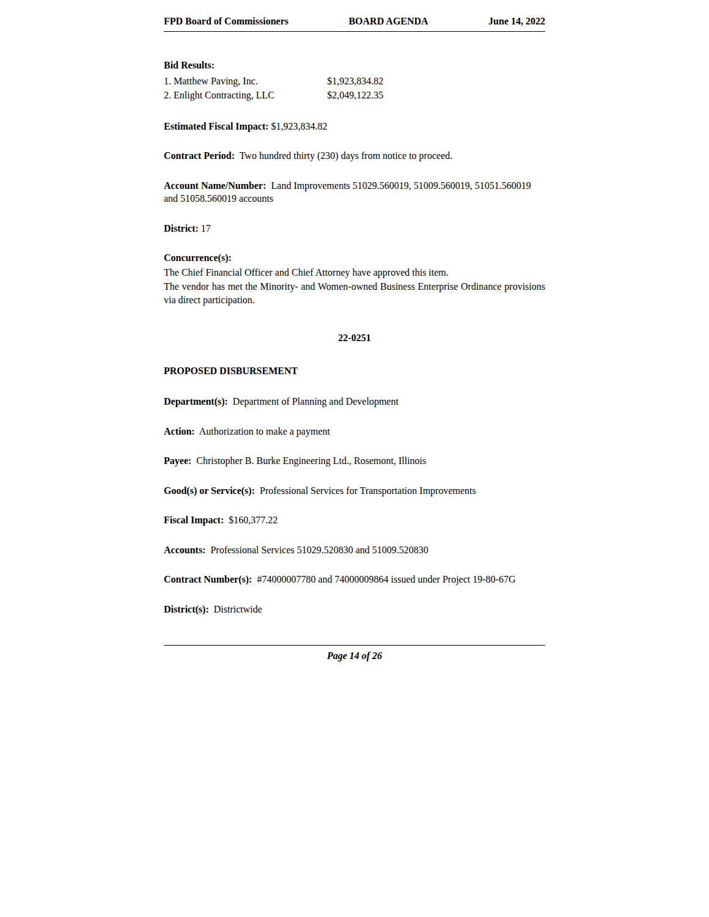FPD Board of Commissioners
BOARD AGENDA
June 14, 2022
Bid Results:
| 1. Matthew Paving, Inc. | $1,923,834.82 |
| 2. Enlight Contracting, LLC | $2,049,122.35 |
Estimated Fiscal Impact: $1,923,834.82
Contract Period: Two hundred thirty (230) days from notice to proceed.
Account Name/Number: Land Improvements 51029.560019, 51009.560019, 51051.560019 and 51058.560019 accounts
District: 17
Concurrence(s):
The Chief Financial Officer and Chief Attorney have approved this item.
The vendor has met the Minority- and Women-owned Business Enterprise Ordinance provisions via direct participation.
22-0251
PROPOSED DISBURSEMENT
Department(s): Department of Planning and Development
Action: Authorization to make a payment
Payee: Christopher B. Burke Engineering Ltd., Rosemont, Illinois
Good(s) or Service(s): Professional Services for Transportation Improvements
Fiscal Impact: $160,377.22
Accounts: Professional Services 51029.520830 and 51009.520830
Contract Number(s): #74000007780 and 74000009864 issued under Project 19-80-67G
District(s): Districtwide
Page 14 of 26